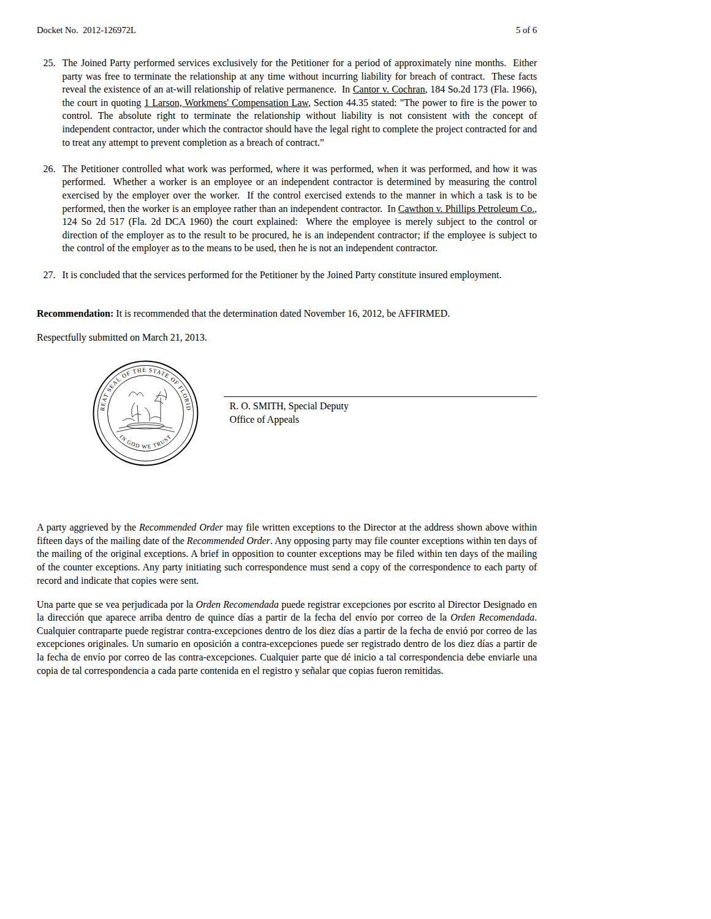Docket No. 2012-126972L 5 of 6
25. The Joined Party performed services exclusively for the Petitioner for a period of approximately nine months. Either party was free to terminate the relationship at any time without incurring liability for breach of contract. These facts reveal the existence of an at-will relationship of relative permanence. In Cantor v. Cochran, 184 So.2d 173 (Fla. 1966), the court in quoting 1 Larson, Workmens' Compensation Law, Section 44.35 stated: "The power to fire is the power to control. The absolute right to terminate the relationship without liability is not consistent with the concept of independent contractor, under which the contractor should have the legal right to complete the project contracted for and to treat any attempt to prevent completion as a breach of contract.”
26. The Petitioner controlled what work was performed, where it was performed, when it was performed, and how it was performed. Whether a worker is an employee or an independent contractor is determined by measuring the control exercised by the employer over the worker. If the control exercised extends to the manner in which a task is to be performed, then the worker is an employee rather than an independent contractor. In Cawthon v. Phillips Petroleum Co., 124 So 2d 517 (Fla. 2d DCA 1960) the court explained: Where the employee is merely subject to the control or direction of the employer as to the result to be procured, he is an independent contractor; if the employee is subject to the control of the employer as to the means to be used, then he is not an independent contractor.
27. It is concluded that the services performed for the Petitioner by the Joined Party constitute insured employment.
Recommendation: It is recommended that the determination dated November 16, 2012, be AFFIRMED.
Respectfully submitted on March 21, 2013.
GREAT SEAL OF THE STATE OF FLORIDA IN GOD WE TRUST
R. O. SMITH, Special Deputy
Office of Appeals
A party aggrieved by the Recommended Order may file written exceptions to the Director at the address shown above within fifteen days of the mailing date of the Recommended Order. Any opposing party may file counter exceptions within ten days of the mailing of the original exceptions. A brief in opposition to counter exceptions may be filed within ten days of the mailing of the counter exceptions. Any party initiating such correspondence must send a copy of the correspondence to each party of record and indicate that copies were sent.
Una parte que se vea perjudicada por la Orden Recomendada puede registrar excepciones por escrito al Director Designado en la dirección que aparece arriba dentro de quince días a partir de la fecha del envío por correo de la Orden Recomendada. Cualquier contraparte puede registrar contra-excepciones dentro de los diez días a partir de la fecha de envió por correo de las excepciones originales. Un sumario en oposición a contra-excepciones puede ser registrado dentro de los diez días a partir de la fecha de envío por correo de las contra-excepciones. Cualquier parte que dé inicio a tal correspondencia debe enviarle una copia de tal correspondencia a cada parte contenida en el registro y señalar que copias fueron remitidas.